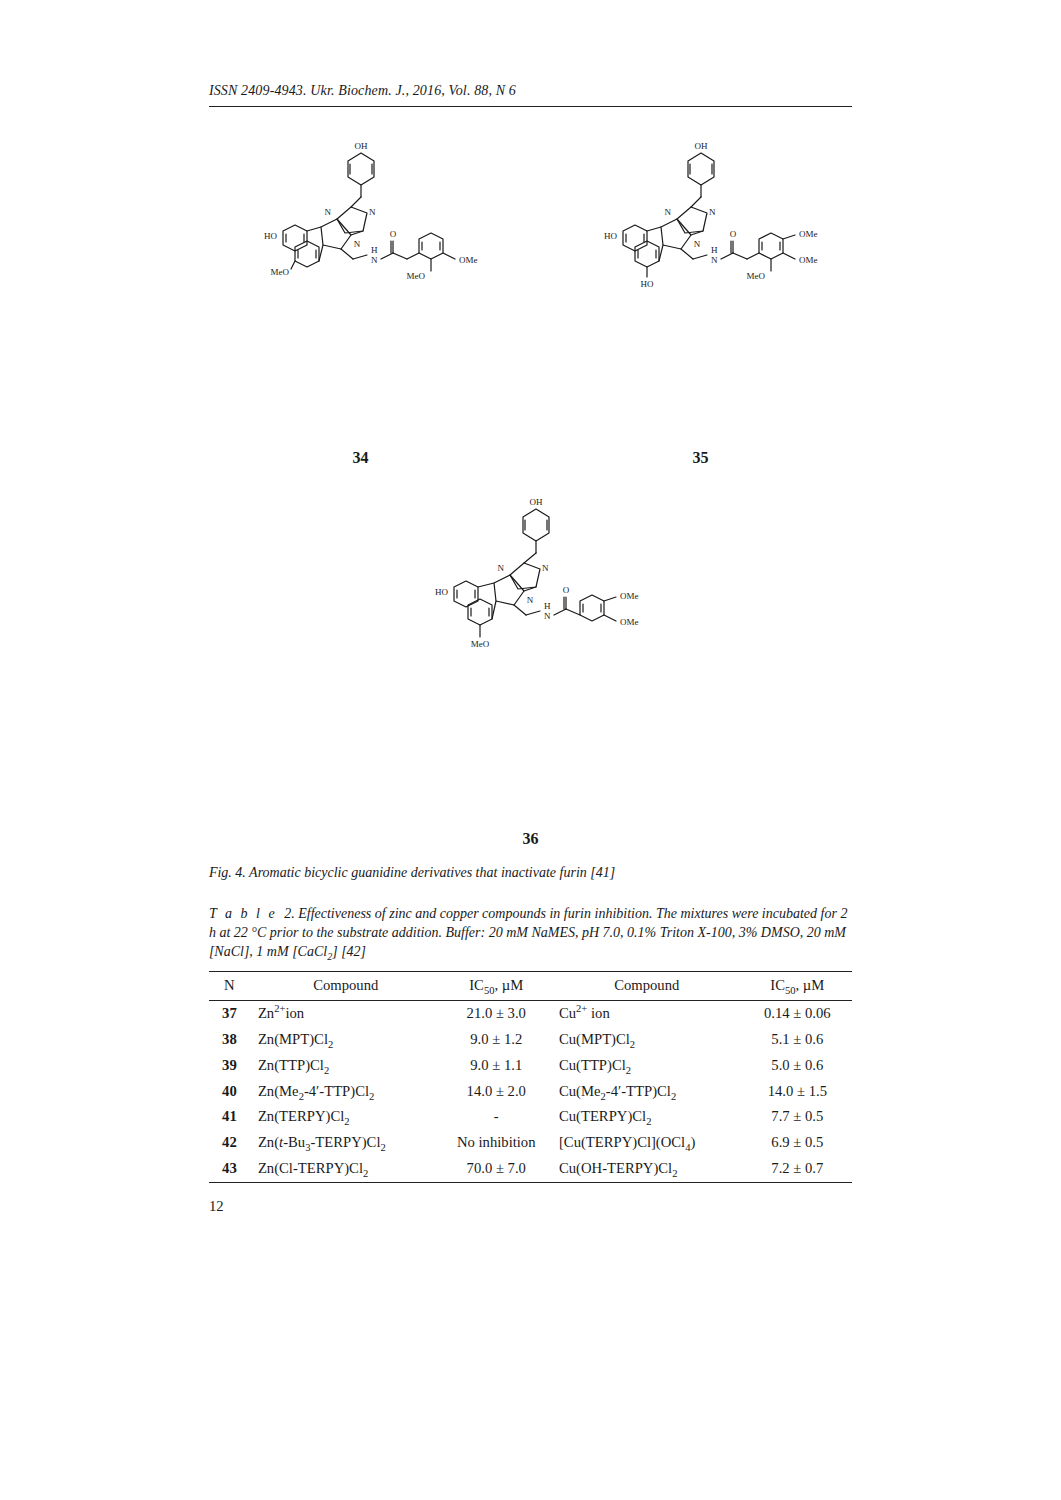ISSN 2409-4943. Ukr. Biochem. J., 2016, Vol. 88, N 6
OH N N N HO MeO H N O OMe MeO
34
OH N N N HO HO H N O OMe OMe MeO
35
OH N N N HO MeO H N O OMe OMe
36
Fig. 4. Aromatic bicyclic guanidine derivatives that inactivate furin [41]
T a b l e 2. Effectiveness of zinc and copper compounds in furin inhibition. The mixtures were incubated for 2 h at 22 °C prior to the substrate addition. Buffer: 20 mM NaMES, pH 7.0, 0.1% Triton X-100, 3% DMSO, 20 mM [NaCl], 1 mM [CaCl2] [42]
| N | Compound | IC 50 , µM | Compound | IC 50 , µM |
| --- | --- | --- | --- | --- |
| 37 | Zn 2+ ion | 21.0 ± 3.0 | Cu 2+ ion | 0.14 ± 0.06 |
| 38 | Zn(MPT)Cl 2 | 9.0 ± 1.2 | Cu(MPT)Cl 2 | 5.1 ± 0.6 |
| 39 | Zn(TTP)Cl 2 | 9.0 ± 1.1 | Cu(TTP)Cl 2 | 5.0 ± 0.6 |
| 40 | Zn(Me 2 -4′-TTP)Cl 2 | 14.0 ± 2.0 | Cu(Me 2 -4′-TTP)Cl 2 | 14.0 ± 1.5 |
| 41 | Zn(TERPY)Cl 2 | - | Cu(TERPY)Cl 2 | 7.7 ± 0.5 |
| 42 | Zn( t -Bu 3 -TERPY)Cl 2 | No inhibition | [Cu(TERPY)Cl](OCl 4 ) | 6.9 ± 0.5 |
| 43 | Zn(Cl-TERPY)Cl 2 | 70.0 ± 7.0 | Cu(OH-TERPY)Cl 2 | 7.2 ± 0.7 |
12